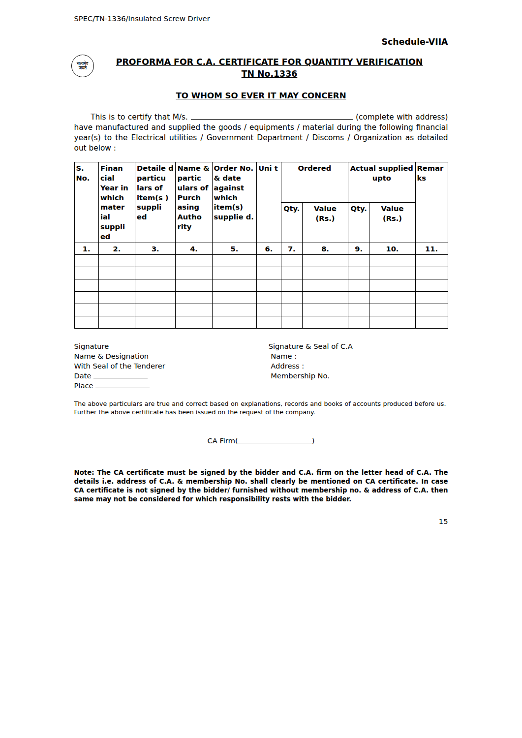SPEC/TN-1336/Insulated Screw Driver
Schedule-VIIA
सत्यमेव
जयते
PROFORMA FOR C.A. CERTIFICATE FOR QUANTITY VERIFICATION
TN No.1336
TO WHOM SO EVER IT MAY CONCERN
This is to certify that M/s. (complete with address) have manufactured and supplied the goods / equipments / material during the following financial year(s) to the Electrical utilities / Government Department / Discoms / Organization as detailed out below :
| S. No. | Finan cial Year in which mater ial suppli ed | Detaile d particu lars of item(s ) suppli ed | Name & partic ulars of Purch asing Autho rity | Order No. & date against which item(s) supplie d. | Uni t | Ordered | Actual supplied upto | Remar ks |
| --- | --- | --- | --- | --- | --- | --- | --- | --- |
| Qty. | Value (Rs.) | Qty. | Value (Rs.) |
| 1. | 2. | 3. | 4. | 5. | 6. | 7. | 8. | 9. | 10. | 11. |
| Signature | Signature & Seal of C.A |
| Name & Designation | Name : |
| With Seal of the Tenderer | Address : |
| Date | Membership No. |
| Place | |
The above particulars are true and correct based on explanations, records and books of accounts produced before us. Further the above certificate has been issued on the request of the company.
CA Firm( )
Note: The CA certificate must be signed by the bidder and C.A. firm on the letter head of C.A. The details i.e. address of C.A. & membership No. shall clearly be mentioned on CA certificate. In case CA certificate is not signed by the bidder/ furnished without membership no. & address of C.A. then same may not be considered for which responsibility rests with the bidder.
15